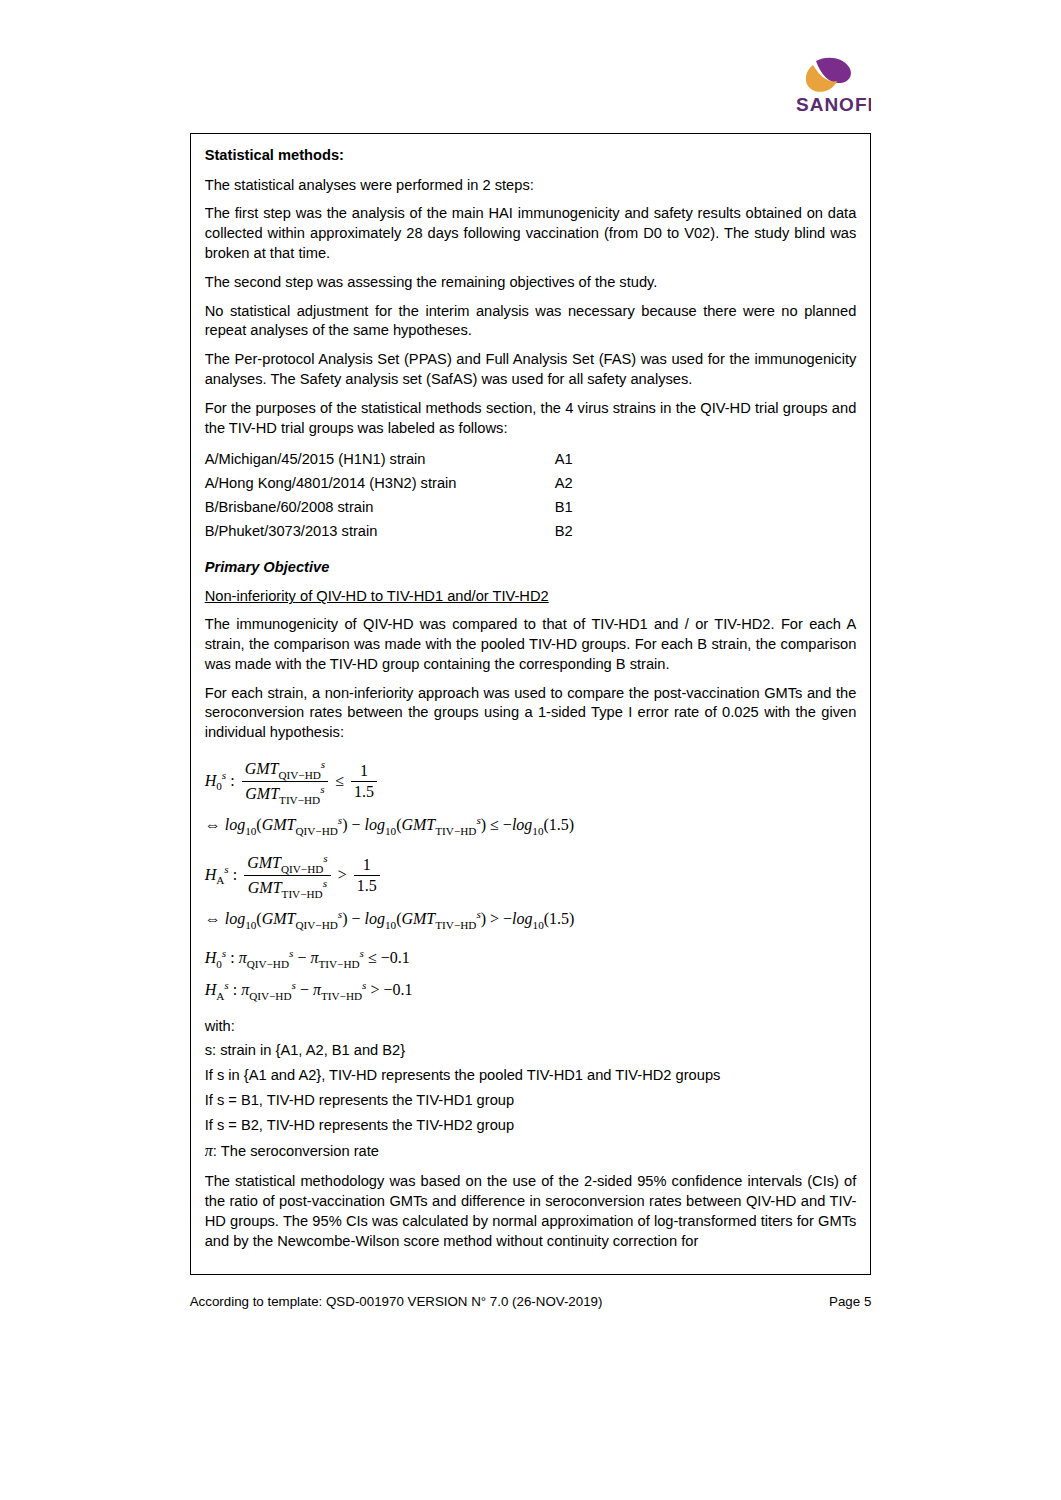SANOFI
Statistical methods:
The statistical analyses were performed in 2 steps:
The first step was the analysis of the main HAI immunogenicity and safety results obtained on data collected within approximately 28 days following vaccination (from D0 to V02). The study blind was broken at that time.
The second step was assessing the remaining objectives of the study.
No statistical adjustment for the interim analysis was necessary because there were no planned repeat analyses of the same hypotheses.
The Per-protocol Analysis Set (PPAS) and Full Analysis Set (FAS) was used for the immunogenicity analyses. The Safety analysis set (SafAS) was used for all safety analyses.
For the purposes of the statistical methods section, the 4 virus strains in the QIV-HD trial groups and the TIV-HD trial groups was labeled as follows:
| A/Michigan/45/2015 (H1N1) strain | A1 |
| A/Hong Kong/4801/2014 (H3N2) strain | A2 |
| B/Brisbane/60/2008 strain | B1 |
| B/Phuket/3073/2013 strain | B2 |
Primary Objective
Non-inferiority of QIV-HD to TIV-HD1 and/or TIV-HD2
The immunogenicity of QIV-HD was compared to that of TIV-HD1 and / or TIV-HD2. For each A strain, the comparison was made with the pooled TIV-HD groups. For each B strain, the comparison was made with the TIV-HD group containing the corresponding B strain.
For each strain, a non-inferiority approach was used to compare the post-vaccination GMTs and the seroconversion rates between the groups using a 1-sided Type I error rate of 0.025 with the given individual hypothesis:
H0s : GMTQIV−HDs GMTTIV−HDs ≤ 1 1.5
⇔ log10(GMTQIV−HDs) − log10(GMTTIV−HDs) ≤ −log10(1.5)
HAs : GMTQIV−HDs GMTTIV−HDs > 1 1.5
⇔ log10(GMTQIV−HDs) − log10(GMTTIV−HDs) > −log10(1.5)
H0s : πQIV−HDs − πTIV−HDs ≤ −0.1
HAs : πQIV−HDs − πTIV−HDs > −0.1
with:
s: strain in {A1, A2, B1 and B2}
If s in {A1 and A2}, TIV-HD represents the pooled TIV-HD1 and TIV-HD2 groups
If s = B1, TIV-HD represents the TIV-HD1 group
If s = B2, TIV-HD represents the TIV-HD2 group
π: The seroconversion rate
The statistical methodology was based on the use of the 2-sided 95% confidence intervals (CIs) of the ratio of post-vaccination GMTs and difference in seroconversion rates between QIV-HD and TIV-HD groups. The 95% CIs was calculated by normal approximation of log-transformed titers for GMTs and by the Newcombe-Wilson score method without continuity correction for
According to template: QSD-001970 VERSION N° 7.0 (26-NOV-2019)
Page 5